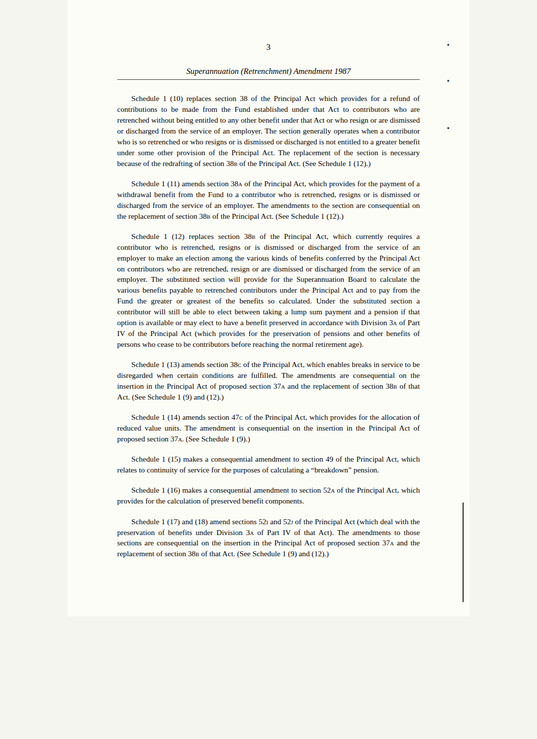•
•
•
3
Superannuation (Retrenchment) Amendment 1987
Schedule 1 (10) replaces section 38 of the Principal Act which provides for a refund of contributions to be made from the Fund established under that Act to contributors who are retrenched without being entitled to any other benefit under that Act or who resign or are dismissed or discharged from the service of an employer. The section generally operates when a contributor who is so retrenched or who resigns or is dismissed or discharged is not entitled to a greater benefit under some other provision of the Principal Act. The replacement of the section is necessary because of the redrafting of section 38b of the Principal Act. (See Schedule 1 (12).)
Schedule 1 (11) amends section 38a of the Principal Act, which provides for the payment of a withdrawal benefit from the Fund to a contributor who is retrenched, resigns or is dismissed or discharged from the service of an employer. The amendments to the section are consequential on the replacement of section 38b of the Principal Act. (See Schedule 1 (12).)
Schedule 1 (12) replaces section 38b of the Principal Act, which currently requires a contributor who is retrenched, resigns or is dismissed or discharged from the service of an employer to make an election among the various kinds of benefits conferred by the Principal Act on contributors who are retrenched, resign or are dismissed or discharged from the service of an employer. The substituted section will provide for the Superannuation Board to calculate the various benefits payable to retrenched contributors under the Principal Act and to pay from the Fund the greater or greatest of the benefits so calculated. Under the substituted section a contributor will still be able to elect between taking a lump sum payment and a pension if that option is available or may elect to have a benefit preserved in accordance with Division 3a of Part IV of the Principal Act (which provides for the preservation of pensions and other benefits of persons who cease to be contributors before reaching the normal retirement age).
Schedule 1 (13) amends section 38c of the Principal Act, which enables breaks in service to be disregarded when certain conditions are fulfilled. The amendments are consequential on the insertion in the Principal Act of proposed section 37a and the replacement of section 38b of that Act. (See Schedule 1 (9) and (12).)
Schedule 1 (14) amends section 47c of the Principal Act, which provides for the allocation of reduced value units. The amendment is consequential on the insertion in the Principal Act of proposed section 37a. (See Schedule 1 (9).)
Schedule 1 (15) makes a consequential amendment to section 49 of the Principal Act, which relates to continuity of service for the purposes of calculating a “breakdown” pension.
Schedule 1 (16) makes a consequential amendment to section 52a of the Principal Act, which provides for the calculation of preserved benefit components.
Schedule 1 (17) and (18) amend sections 52i and 52j of the Principal Act (which deal with the preservation of benefits under Division 3a of Part IV of that Act). The amendments to those sections are consequential on the insertion in the Principal Act of proposed section 37a and the replacement of section 38b of that Act. (See Schedule 1 (9) and (12).)